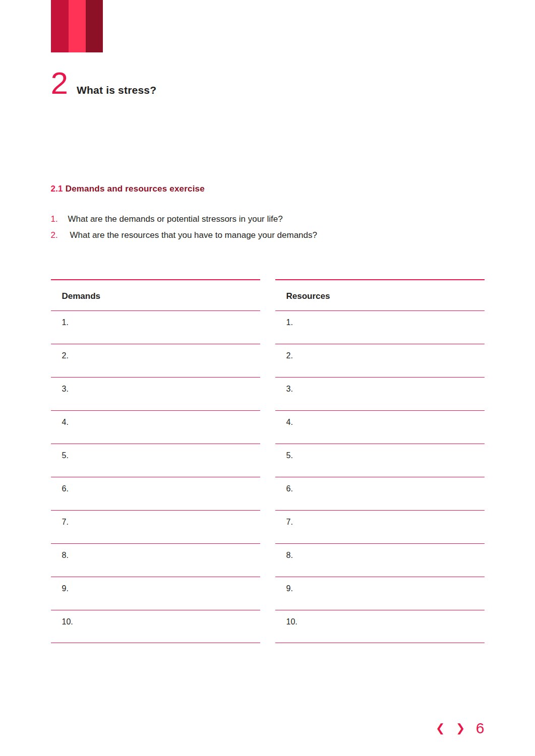2
What is stress?
2.1 Demands and resources exercise
What are the demands or potential stressors in your life?
What are the resources that you have to manage your demands?
Demands
Resources
❮ ❯ 6